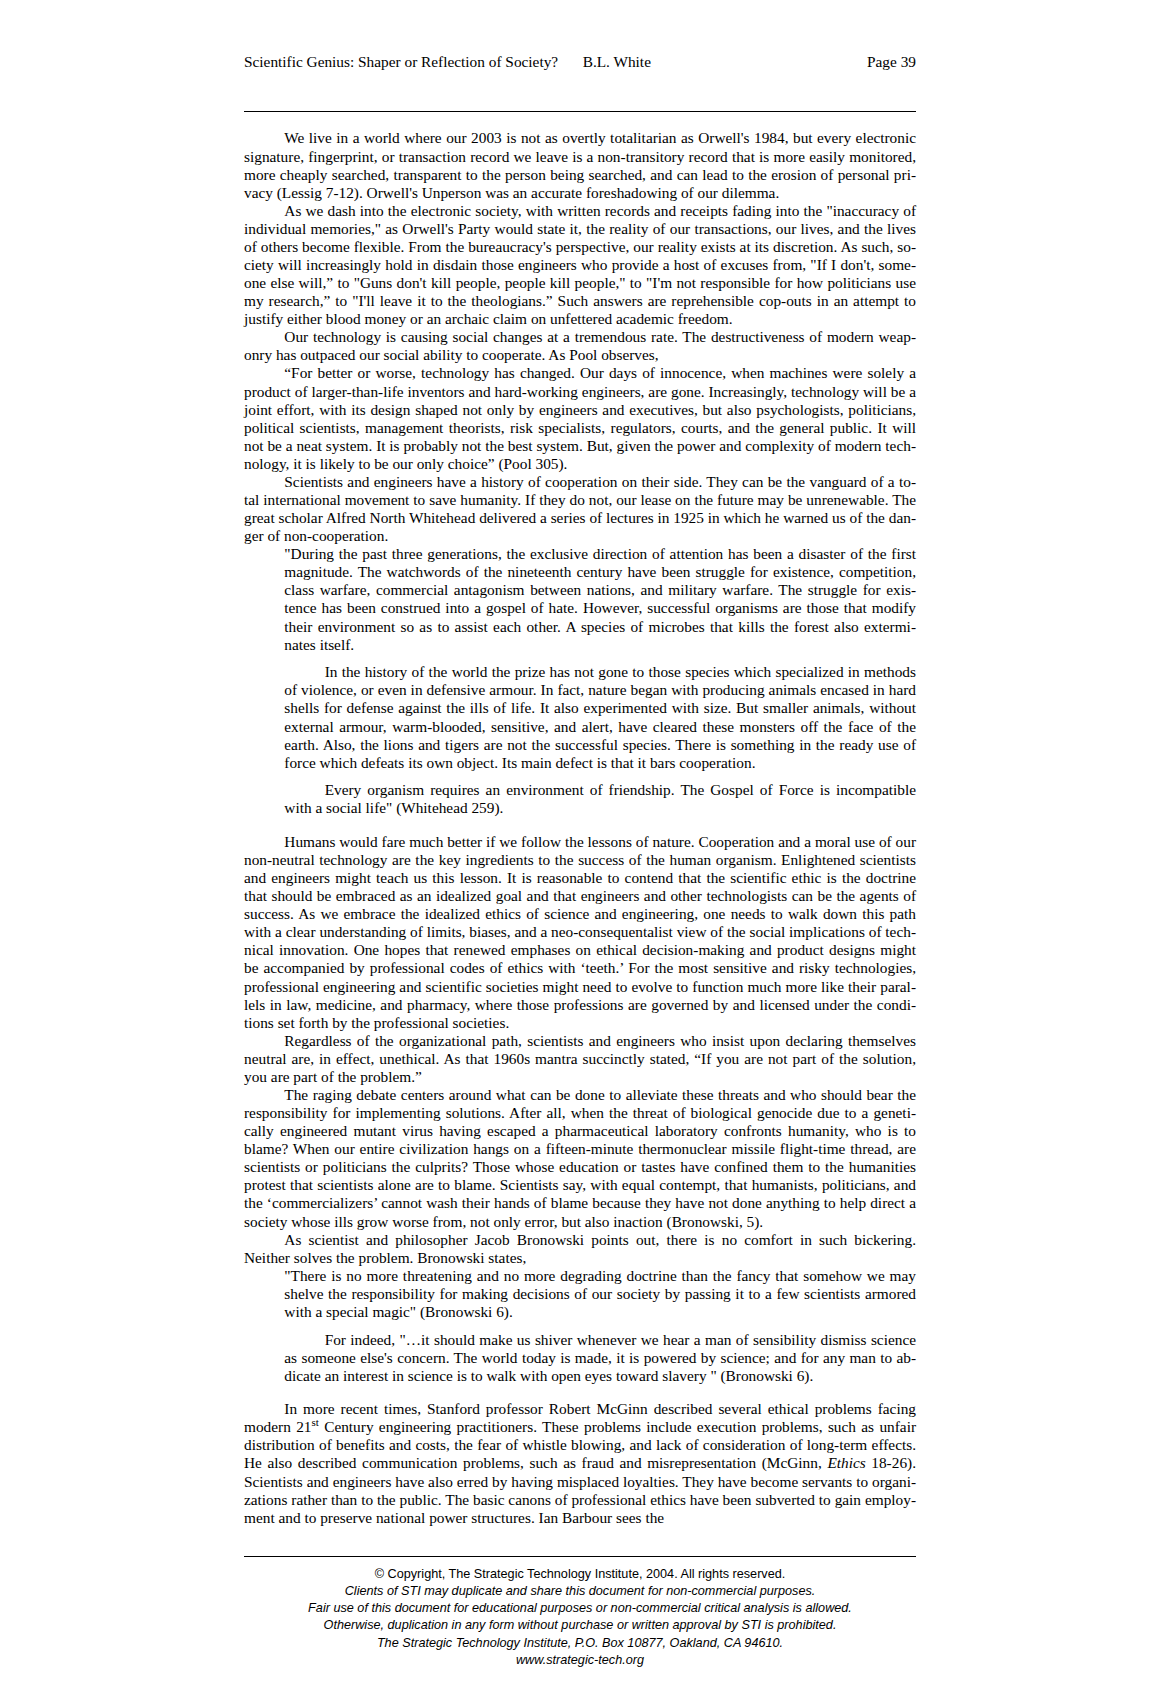Scientific Genius: Shaper or Reflection of Society? B.L. White Page 39
We live in a world where our 2003 is not as overtly totalitarian as Orwell's 1984, but every electronic signature, fingerprint, or transaction record we leave is a non-transitory record that is more easily monitored, more cheaply searched, transparent to the person being searched, and can lead to the erosion of personal privacy (Lessig 7-12). Orwell's Unperson was an accurate foreshadowing of our dilemma.
As we dash into the electronic society, with written records and receipts fading into the "inaccuracy of individual memories," as Orwell's Party would state it, the reality of our transactions, our lives, and the lives of others become flexible. From the bureaucracy's perspective, our reality exists at its discretion. As such, society will increasingly hold in disdain those engineers who provide a host of excuses from, "If I don't, someone else will,” to "Guns don't kill people, people kill people," to "I'm not responsible for how politicians use my research,” to "I'll leave it to the theologians.” Such answers are reprehensible cop-outs in an attempt to justify either blood money or an archaic claim on unfettered academic freedom.
Our technology is causing social changes at a tremendous rate. The destructiveness of modern weaponry has outpaced our social ability to cooperate. As Pool observes,
“For better or worse, technology has changed. Our days of innocence, when machines were solely a product of larger-than-life inventors and hard-working engineers, are gone. Increasingly, technology will be a joint effort, with its design shaped not only by engineers and executives, but also psychologists, politicians, political scientists, management theorists, risk specialists, regulators, courts, and the general public. It will not be a neat system. It is probably not the best system. But, given the power and complexity of modern technology, it is likely to be our only choice” (Pool 305).
Scientists and engineers have a history of cooperation on their side. They can be the vanguard of a total international movement to save humanity. If they do not, our lease on the future may be unrenewable. The great scholar Alfred North Whitehead delivered a series of lectures in 1925 in which he warned us of the danger of non-cooperation.
"During the past three generations, the exclusive direction of attention has been a disaster of the first magnitude. The watchwords of the nineteenth century have been struggle for existence, competition, class warfare, commercial antagonism between nations, and military warfare. The struggle for existence has been construed into a gospel of hate. However, successful organisms are those that modify their environment so as to assist each other. A species of microbes that kills the forest also exterminates itself.
In the history of the world the prize has not gone to those species which specialized in methods of violence, or even in defensive armour. In fact, nature began with producing animals encased in hard shells for defense against the ills of life. It also experimented with size. But smaller animals, without external armour, warm-blooded, sensitive, and alert, have cleared these monsters off the face of the earth. Also, the lions and tigers are not the successful species. There is something in the ready use of force which defeats its own object. Its main defect is that it bars cooperation.
Every organism requires an environment of friendship. The Gospel of Force is incompatible with a social life" (Whitehead 259).
Humans would fare much better if we follow the lessons of nature. Cooperation and a moral use of our non-neutral technology are the key ingredients to the success of the human organism. Enlightened scientists and engineers might teach us this lesson. It is reasonable to contend that the scientific ethic is the doctrine that should be embraced as an idealized goal and that engineers and other technologists can be the agents of success. As we embrace the idealized ethics of science and engineering, one needs to walk down this path with a clear understanding of limits, biases, and a neo-consequentalist view of the social implications of technical innovation. One hopes that renewed emphases on ethical decision-making and product designs might be accompanied by professional codes of ethics with ‘teeth.’ For the most sensitive and risky technologies, professional engineering and scientific societies might need to evolve to function much more like their parallels in law, medicine, and pharmacy, where those professions are governed by and licensed under the conditions set forth by the professional societies.
Regardless of the organizational path, scientists and engineers who insist upon declaring themselves neutral are, in effect, unethical. As that 1960s mantra succinctly stated, “If you are not part of the solution, you are part of the problem.”
The raging debate centers around what can be done to alleviate these threats and who should bear the responsibility for implementing solutions. After all, when the threat of biological genocide due to a genetically engineered mutant virus having escaped a pharmaceutical laboratory confronts humanity, who is to blame? When our entire civilization hangs on a fifteen-minute thermonuclear missile flight-time thread, are scientists or politicians the culprits? Those whose education or tastes have confined them to the humanities protest that scientists alone are to blame. Scientists say, with equal contempt, that humanists, politicians, and the ‘commercializers’ cannot wash their hands of blame because they have not done anything to help direct a society whose ills grow worse from, not only error, but also inaction (Bronowski, 5).
As scientist and philosopher Jacob Bronowski points out, there is no comfort in such bickering. Neither solves the problem. Bronowski states,
"There is no more threatening and no more degrading doctrine than the fancy that somehow we may shelve the responsibility for making decisions of our society by passing it to a few scientists armored with a special magic" (Bronowski 6).
For indeed, "…it should make us shiver whenever we hear a man of sensibility dismiss science as someone else's concern. The world today is made, it is powered by science; and for any man to abdicate an interest in science is to walk with open eyes toward slavery " (Bronowski 6).
In more recent times, Stanford professor Robert McGinn described several ethical problems facing modern 21st Century engineering practitioners. These problems include execution problems, such as unfair distribution of benefits and costs, the fear of whistle blowing, and lack of consideration of long-term effects. He also described communication problems, such as fraud and misrepresentation (McGinn, Ethics 18-26). Scientists and engineers have also erred by having misplaced loyalties. They have become servants to organizations rather than to the public. The basic canons of professional ethics have been subverted to gain employment and to preserve national power structures. Ian Barbour sees the
© Copyright, The Strategic Technology Institute, 2004. All rights reserved.
Clients of STI may duplicate and share this document for non-commercial purposes.
Fair use of this document for educational purposes or non-commercial critical analysis is allowed.
Otherwise, duplication in any form without purchase or written approval by STI is prohibited.
The Strategic Technology Institute, P.O. Box 10877, Oakland, CA 94610.
www.strategic-tech.org